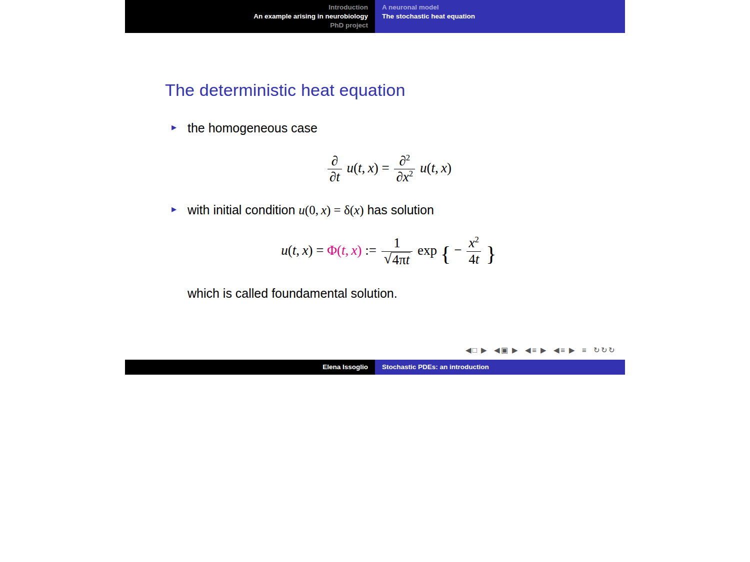Introduction
An example arising in neurobiology
PhD project
A neuronal model
The stochastic heat equation
The deterministic heat equation
the homogeneous case
∂ ∂t u(t, x) = ∂2 ∂x2 u(t, x)
with initial condition u(0, x) = δ(x) has solution
u(t, x) = Φ(t, x) := 1 4πt exp { − x2 4t }
which is called foundamental solution.
◀□▶ ◀▣▶ ◀≡▶ ◀≡▶ ≡ ↻↻↻
Elena Issoglio
Stochastic PDEs: an introduction